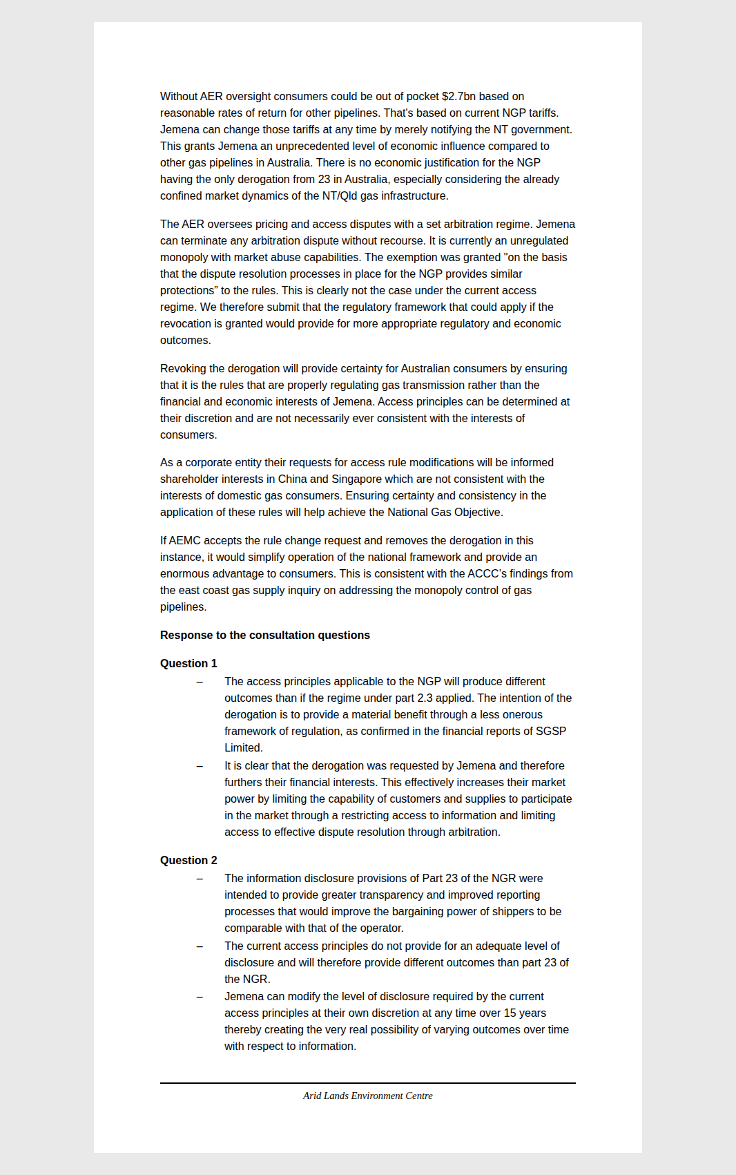Without AER oversight consumers could be out of pocket $2.7bn based on reasonable rates of return for other pipelines. That's based on current NGP tariffs. Jemena can change those tariffs at any time by merely notifying the NT government. This grants Jemena an unprecedented level of economic influence compared to other gas pipelines in Australia. There is no economic justification for the NGP having the only derogation from 23 in Australia, especially considering the already confined market dynamics of the NT/Qld gas infrastructure.
The AER oversees pricing and access disputes with a set arbitration regime. Jemena can terminate any arbitration dispute without recourse. It is currently an unregulated monopoly with market abuse capabilities. The exemption was granted "on the basis that the dispute resolution processes in place for the NGP provides similar protections” to the rules. This is clearly not the case under the current access regime. We therefore submit that the regulatory framework that could apply if the revocation is granted would provide for more appropriate regulatory and economic outcomes.
Revoking the derogation will provide certainty for Australian consumers by ensuring that it is the rules that are properly regulating gas transmission rather than the financial and economic interests of Jemena. Access principles can be determined at their discretion and are not necessarily ever consistent with the interests of consumers.
As a corporate entity their requests for access rule modifications will be informed shareholder interests in China and Singapore which are not consistent with the interests of domestic gas consumers. Ensuring certainty and consistency in the application of these rules will help achieve the National Gas Objective.
If AEMC accepts the rule change request and removes the derogation in this instance, it would simplify operation of the national framework and provide an enormous advantage to consumers. This is consistent with the ACCC’s findings from the east coast gas supply inquiry on addressing the monopoly control of gas pipelines.
Response to the consultation questions
Question 1
The access principles applicable to the NGP will produce different outcomes than if the regime under part 2.3 applied. The intention of the derogation is to provide a material benefit through a less onerous framework of regulation, as confirmed in the financial reports of SGSP Limited.
It is clear that the derogation was requested by Jemena and therefore furthers their financial interests. This effectively increases their market power by limiting the capability of customers and supplies to participate in the market through a restricting access to information and limiting access to effective dispute resolution through arbitration.
Question 2
The information disclosure provisions of Part 23 of the NGR were intended to provide greater transparency and improved reporting processes that would improve the bargaining power of shippers to be comparable with that of the operator.
The current access principles do not provide for an adequate level of disclosure and will therefore provide different outcomes than part 23 of the NGR.
Jemena can modify the level of disclosure required by the current access principles at their own discretion at any time over 15 years thereby creating the very real possibility of varying outcomes over time with respect to information.
Arid Lands Environment Centre